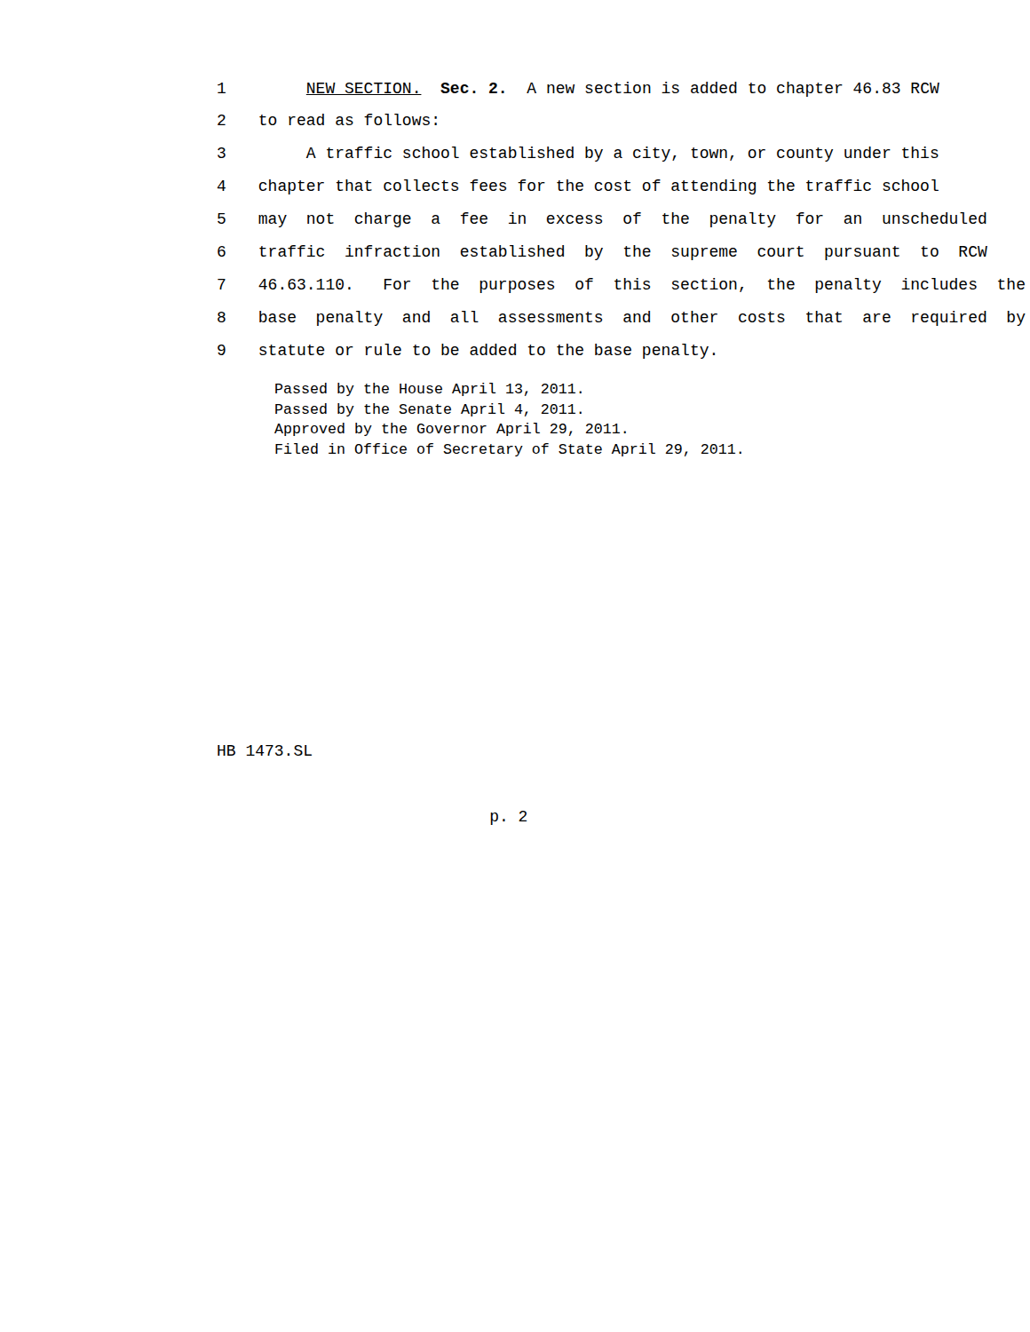1 NEW SECTION. Sec. 2. A new section is added to chapter 46.83 RCW
2 to read as follows:
3 A traffic school established by a city, town, or county under this
4 chapter that collects fees for the cost of attending the traffic school
5 may not charge a fee in excess of the penalty for an unscheduled
6 traffic infraction established by the supreme court pursuant to RCW
746.63.110. For the purposes of this section, the penalty includes the
8 base penalty and all assessments and other costs that are required by
9 statute or rule to be added to the base penalty.
Passed by the House April 13, 2011. Passed by the Senate April 4, 2011. Approved by the Governor April 29, 2011. Filed in Office of Secretary of State April 29, 2011.
HB 1473.SL
p. 2